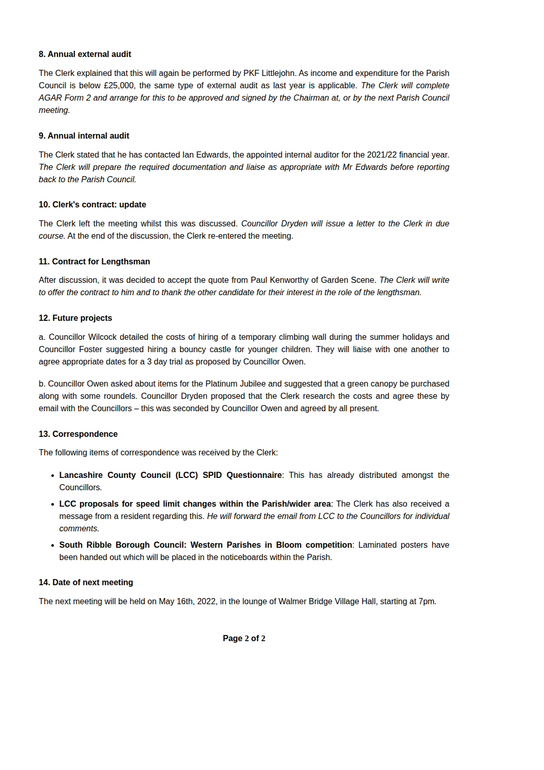8. Annual external audit
The Clerk explained that this will again be performed by PKF Littlejohn. As income and expenditure for the Parish Council is below £25,000, the same type of external audit as last year is applicable. The Clerk will complete AGAR Form 2 and arrange for this to be approved and signed by the Chairman at, or by the next Parish Council meeting.
9. Annual internal audit
The Clerk stated that he has contacted Ian Edwards, the appointed internal auditor for the 2021/22 financial year. The Clerk will prepare the required documentation and liaise as appropriate with Mr Edwards before reporting back to the Parish Council.
10. Clerk's contract: update
The Clerk left the meeting whilst this was discussed. Councillor Dryden will issue a letter to the Clerk in due course. At the end of the discussion, the Clerk re-entered the meeting.
11. Contract for Lengthsman
After discussion, it was decided to accept the quote from Paul Kenworthy of Garden Scene. The Clerk will write to offer the contract to him and to thank the other candidate for their interest in the role of the lengthsman.
12. Future projects
a. Councillor Wilcock detailed the costs of hiring of a temporary climbing wall during the summer holidays and Councillor Foster suggested hiring a bouncy castle for younger children. They will liaise with one another to agree appropriate dates for a 3 day trial as proposed by Councillor Owen.
b. Councillor Owen asked about items for the Platinum Jubilee and suggested that a green canopy be purchased along with some roundels. Councillor Dryden proposed that the Clerk research the costs and agree these by email with the Councillors – this was seconded by Councillor Owen and agreed by all present.
13. Correspondence
The following items of correspondence was received by the Clerk:
Lancashire County Council (LCC) SPID Questionnaire: This has already distributed amongst the Councillors.
LCC proposals for speed limit changes within the Parish/wider area: The Clerk has also received a message from a resident regarding this. He will forward the email from LCC to the Councillors for individual comments.
South Ribble Borough Council: Western Parishes in Bloom competition: Laminated posters have been handed out which will be placed in the noticeboards within the Parish.
14. Date of next meeting
The next meeting will be held on May 16th, 2022, in the lounge of Walmer Bridge Village Hall, starting at 7pm.
Page 2 of 2